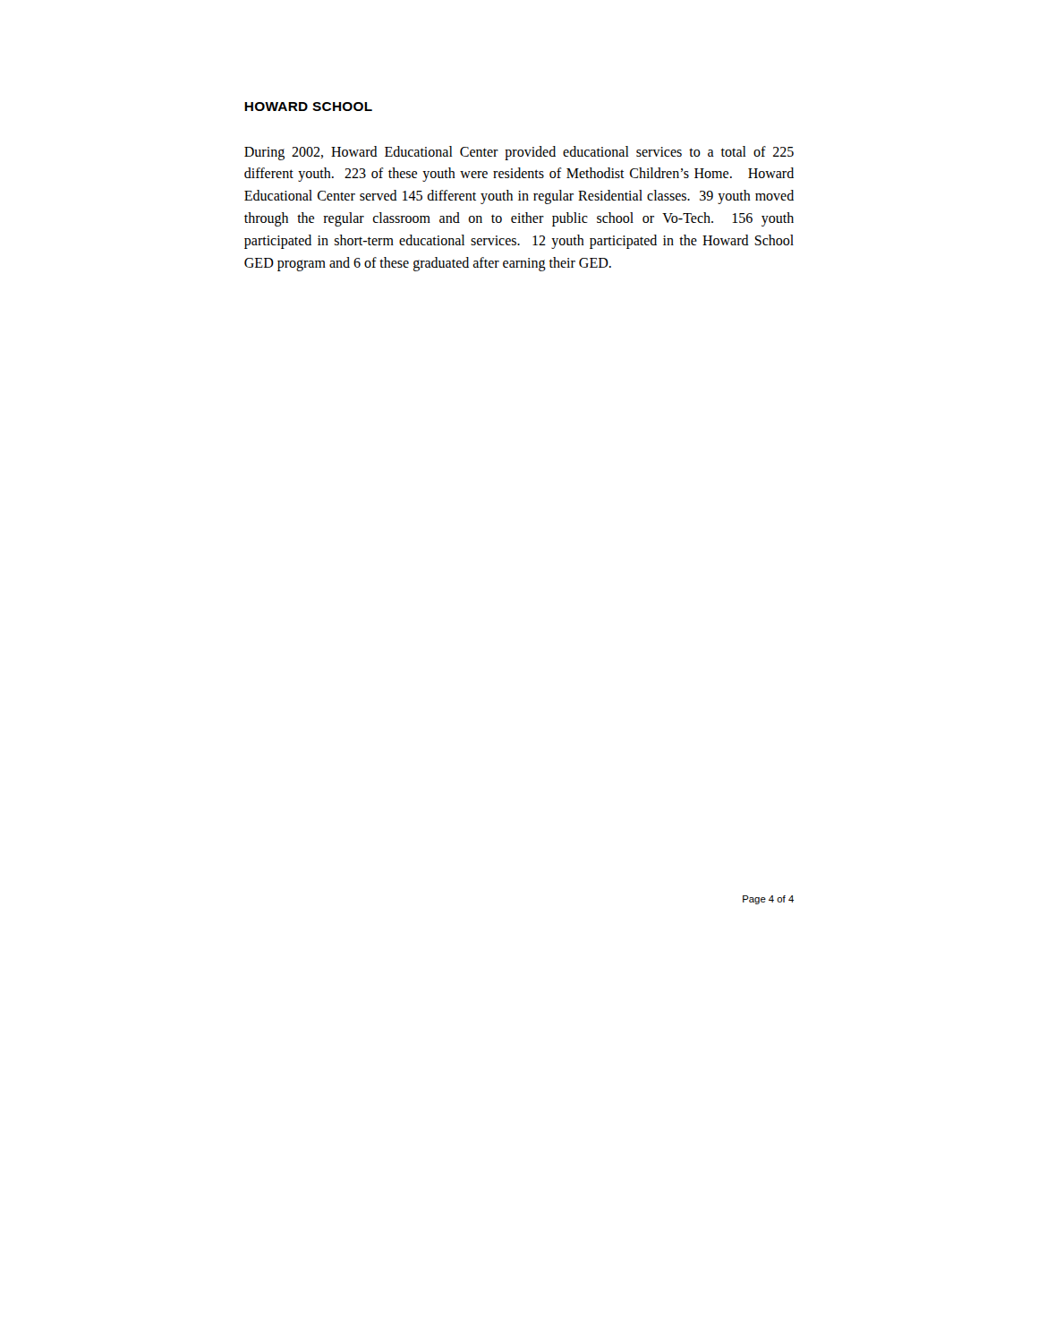HOWARD SCHOOL
During 2002, Howard Educational Center provided educational services to a total of 225 different youth. 223 of these youth were residents of Methodist Children’s Home. Howard Educational Center served 145 different youth in regular Residential classes. 39 youth moved through the regular classroom and on to either public school or Vo-Tech. 156 youth participated in short-term educational services. 12 youth participated in the Howard School GED program and 6 of these graduated after earning their GED.
Page 4 of 4